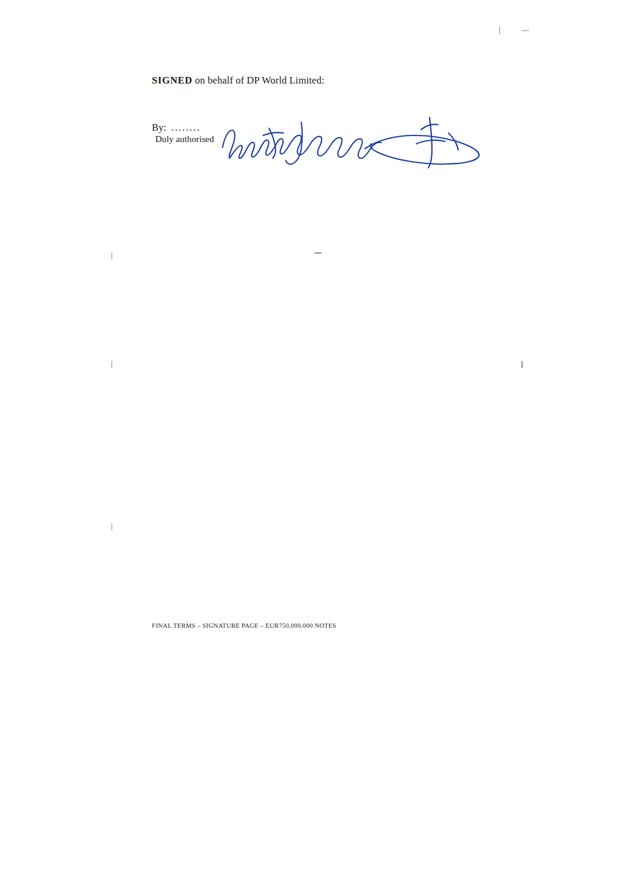SIGNED on behalf of DP World Limited:
By: ........ Duly authorised
FINAL TERMS – SIGNATURE PAGE – EUR750,000,000 NOTES